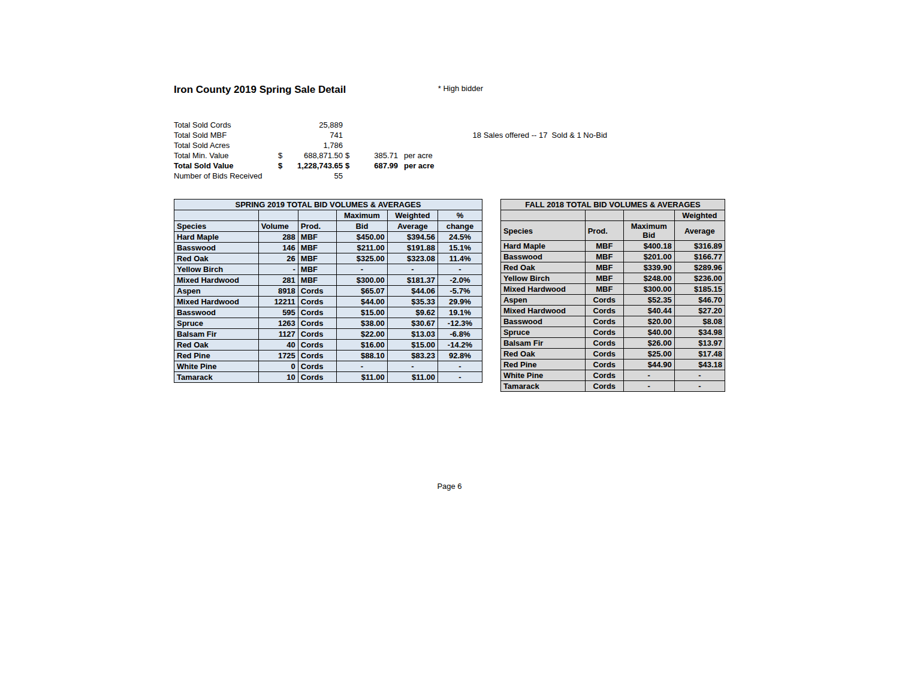Iron County 2019 Spring Sale Detail
* High bidder
| Total Sold Cords | | 25,889 | | | |
| Total Sold MBF | | 741 | | | | 18 Sales offered -- 17 Sold & 1 No-Bid |
| Total Sold Acres | | 1,786 | | | |
| Total Min. Value | $ | 688,871.50 | $ | 385.71 | per acre |
| Total Sold Value | $ | 1,228,743.65 | $ | 687.99 | per acre |
| Number of Bids Received | | 55 | | | |
| / SPRING 2019 TOTAL BID VOLUMES & AVERAGES / / --- / / / / / Maximum / Weighted / % / / Species / Volume / Prod. / Bid / Average / change / / Hard Maple / 288 / MBF / $450.00 / $394.56 / 24.5% / / Basswood / 146 / MBF / $211.00 / $191.88 / 15.1% / / Red Oak / 26 / MBF / $325.00 / $323.08 / 11.4% / / Yellow Birch / - / MBF / - / - / - / / Mixed Hardwood / 281 / MBF / $300.00 / $181.37 / -2.0% / / Aspen / 8918 / Cords / $65.07 / $44.06 / -5.7% / / Mixed Hardwood / 12211 / Cords / $44.00 / $35.33 / 29.9% / / Basswood / 595 / Cords / $15.00 / $9.62 / 19.1% / / Spruce / 1263 / Cords / $38.00 / $30.67 / -12.3% / / Balsam Fir / 1127 / Cords / $22.00 / $13.03 / -6.8% / / Red Oak / 40 / Cords / $16.00 / $15.00 / -14.2% / / Red Pine / 1725 / Cords / $88.10 / $83.23 / 92.8% / / White Pine / 0 / Cords / - / - / - / / Tamarack / 10 / Cords / $11.00 / $11.00 / - / | | / FALL 2018 TOTAL BID VOLUMES & AVERAGES / / --- / / / / / Weighted / / Species / Prod. / Maximum Bid / Average / / Hard Maple / MBF / $400.18 / $316.89 / / Basswood / MBF / $201.00 / $166.77 / / Red Oak / MBF / $339.90 / $289.96 / / Yellow Birch / MBF / $248.00 / $236.00 / / Mixed Hardwood / MBF / $300.00 / $185.15 / / Aspen / Cords / $52.35 / $46.70 / / Mixed Hardwood / Cords / $40.44 / $27.20 / / Basswood / Cords / $20.00 / $8.08 / / Spruce / Cords / $40.00 / $34.98 / / Balsam Fir / Cords / $26.00 / $13.97 / / Red Oak / Cords / $25.00 / $17.48 / / Red Pine / Cords / $44.90 / $43.18 / / White Pine / Cords / - / - / / Tamarack / Cords / - / - / |
Page 6